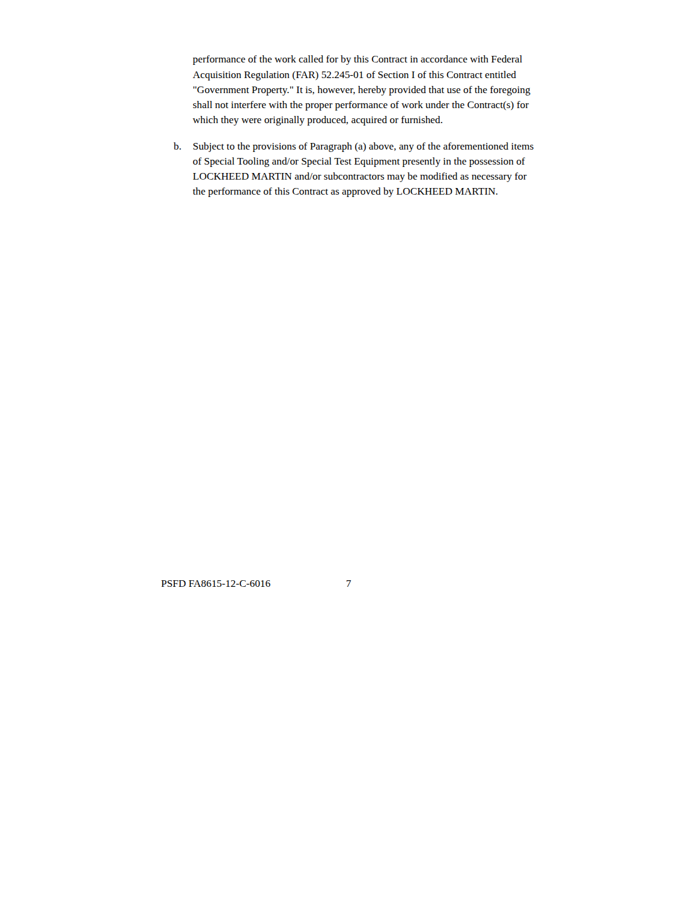performance of the work called for by this Contract in accordance with Federal Acquisition Regulation (FAR) 52.245-01 of Section I of this Contract entitled "Government Property." It is, however, hereby provided that use of the foregoing shall not interfere with the proper performance of work under the Contract(s) for which they were originally produced, acquired or furnished.
b. Subject to the provisions of Paragraph (a) above, any of the aforementioned items of Special Tooling and/or Special Test Equipment presently in the possession of LOCKHEED MARTIN and/or subcontractors may be modified as necessary for the performance of this Contract as approved by LOCKHEED MARTIN.
7
PSFD FA8615-12-C-6016